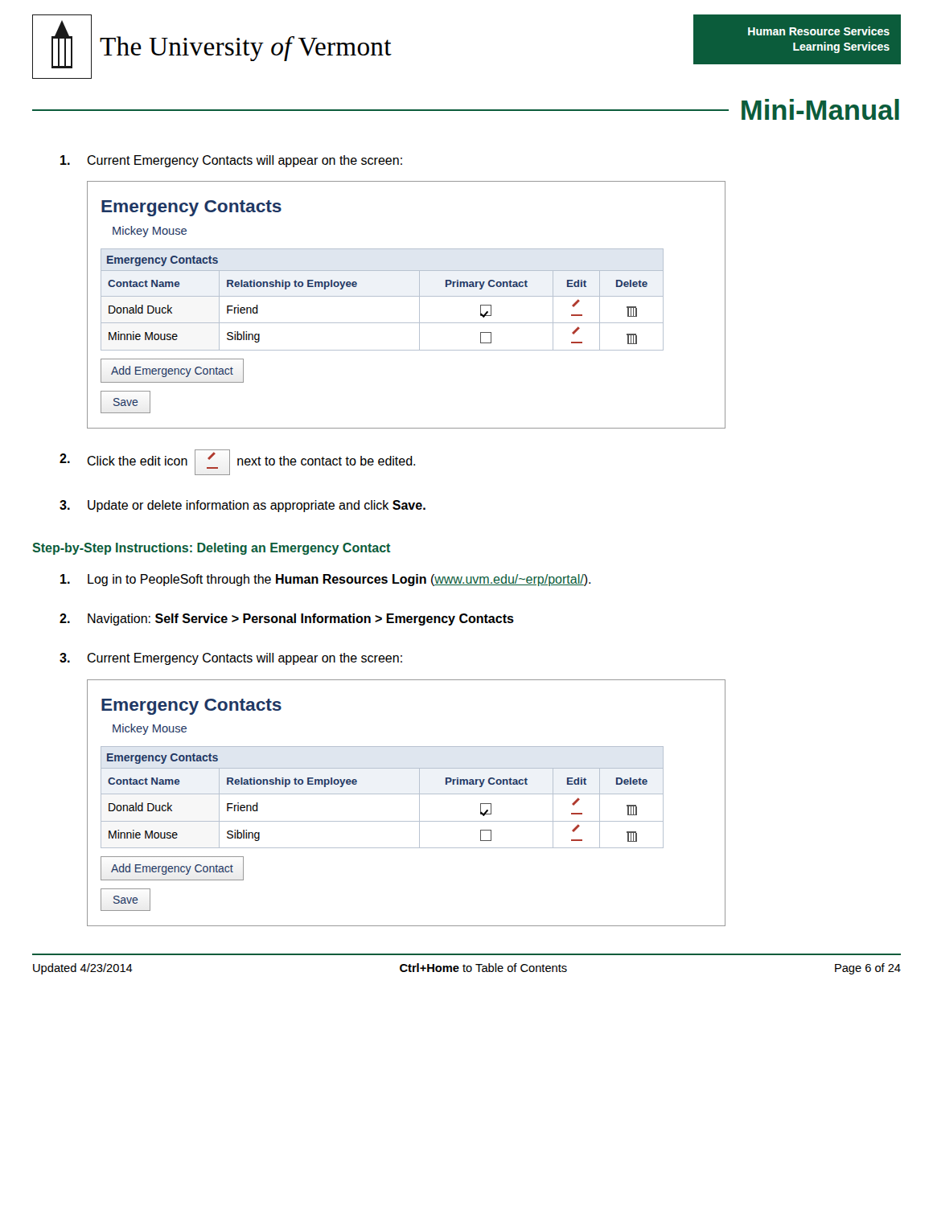The University of Vermont
Human Resource Services
Learning Services
Mini-Manual
Current Emergency Contacts will appear on the screen:
Emergency Contacts
Mickey Mouse
Emergency Contacts
| Contact Name | Relationship to Employee | Primary Contact | Edit | Delete |
| --- | --- | --- | --- | --- |
| Donald Duck | Friend | | | |
| Minnie Mouse | Sibling | | | |
Add Emergency Contact
Save
Click the edit icon next to the contact to be edited.
Update or delete information as appropriate and click Save.
Step-by-Step Instructions: Deleting an Emergency Contact
Log in to PeopleSoft through the Human Resources Login (www.uvm.edu/~erp/portal/).
Navigation: Self Service > Personal Information > Emergency Contacts
Current Emergency Contacts will appear on the screen:
Emergency Contacts
Mickey Mouse
Emergency Contacts
| Contact Name | Relationship to Employee | Primary Contact | Edit | Delete |
| --- | --- | --- | --- | --- |
| Donald Duck | Friend | | | |
| Minnie Mouse | Sibling | | | |
Add Emergency Contact
Save
Updated 4/23/2014
Ctrl+Home to Table of Contents
Page 6 of 24